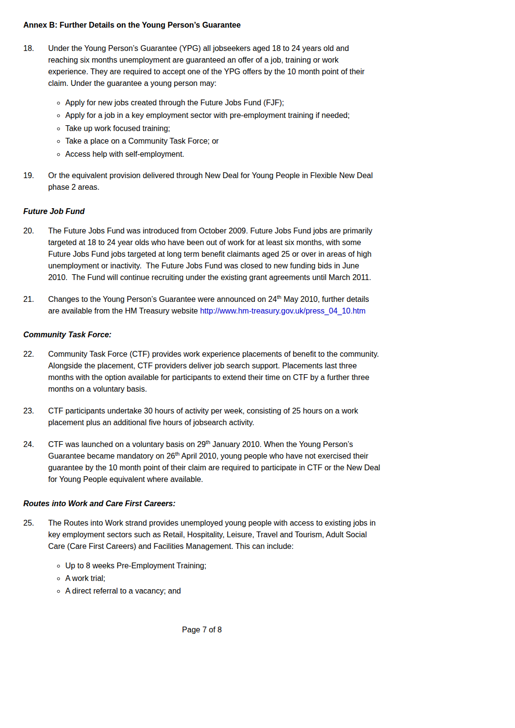Annex B: Further Details on the Young Person’s Guarantee
18. Under the Young Person’s Guarantee (YPG) all jobseekers aged 18 to 24 years old and reaching six months unemployment are guaranteed an offer of a job, training or work experience. They are required to accept one of the YPG offers by the 10 month point of their claim. Under the guarantee a young person may:
Apply for new jobs created through the Future Jobs Fund (FJF);
Apply for a job in a key employment sector with pre-employment training if needed;
Take up work focused training;
Take a place on a Community Task Force; or
Access help with self-employment.
19. Or the equivalent provision delivered through New Deal for Young People in Flexible New Deal phase 2 areas.
Future Job Fund
20. The Future Jobs Fund was introduced from October 2009. Future Jobs Fund jobs are primarily targeted at 18 to 24 year olds who have been out of work for at least six months, with some Future Jobs Fund jobs targeted at long term benefit claimants aged 25 or over in areas of high unemployment or inactivity. The Future Jobs Fund was closed to new funding bids in June 2010. The Fund will continue recruiting under the existing grant agreements until March 2011.
21. Changes to the Young Person’s Guarantee were announced on 24th May 2010, further details are available from the HM Treasury website http://www.hm-treasury.gov.uk/press_04_10.htm
Community Task Force:
22. Community Task Force (CTF) provides work experience placements of benefit to the community. Alongside the placement, CTF providers deliver job search support. Placements last three months with the option available for participants to extend their time on CTF by a further three months on a voluntary basis.
23. CTF participants undertake 30 hours of activity per week, consisting of 25 hours on a work placement plus an additional five hours of jobsearch activity.
24. CTF was launched on a voluntary basis on 29th January 2010. When the Young Person’s Guarantee became mandatory on 26th April 2010, young people who have not exercised their guarantee by the 10 month point of their claim are required to participate in CTF or the New Deal for Young People equivalent where available.
Routes into Work and Care First Careers:
25. The Routes into Work strand provides unemployed young people with access to existing jobs in key employment sectors such as Retail, Hospitality, Leisure, Travel and Tourism, Adult Social Care (Care First Careers) and Facilities Management. This can include:
Up to 8 weeks Pre-Employment Training;
A work trial;
A direct referral to a vacancy; and
Page 7 of 8